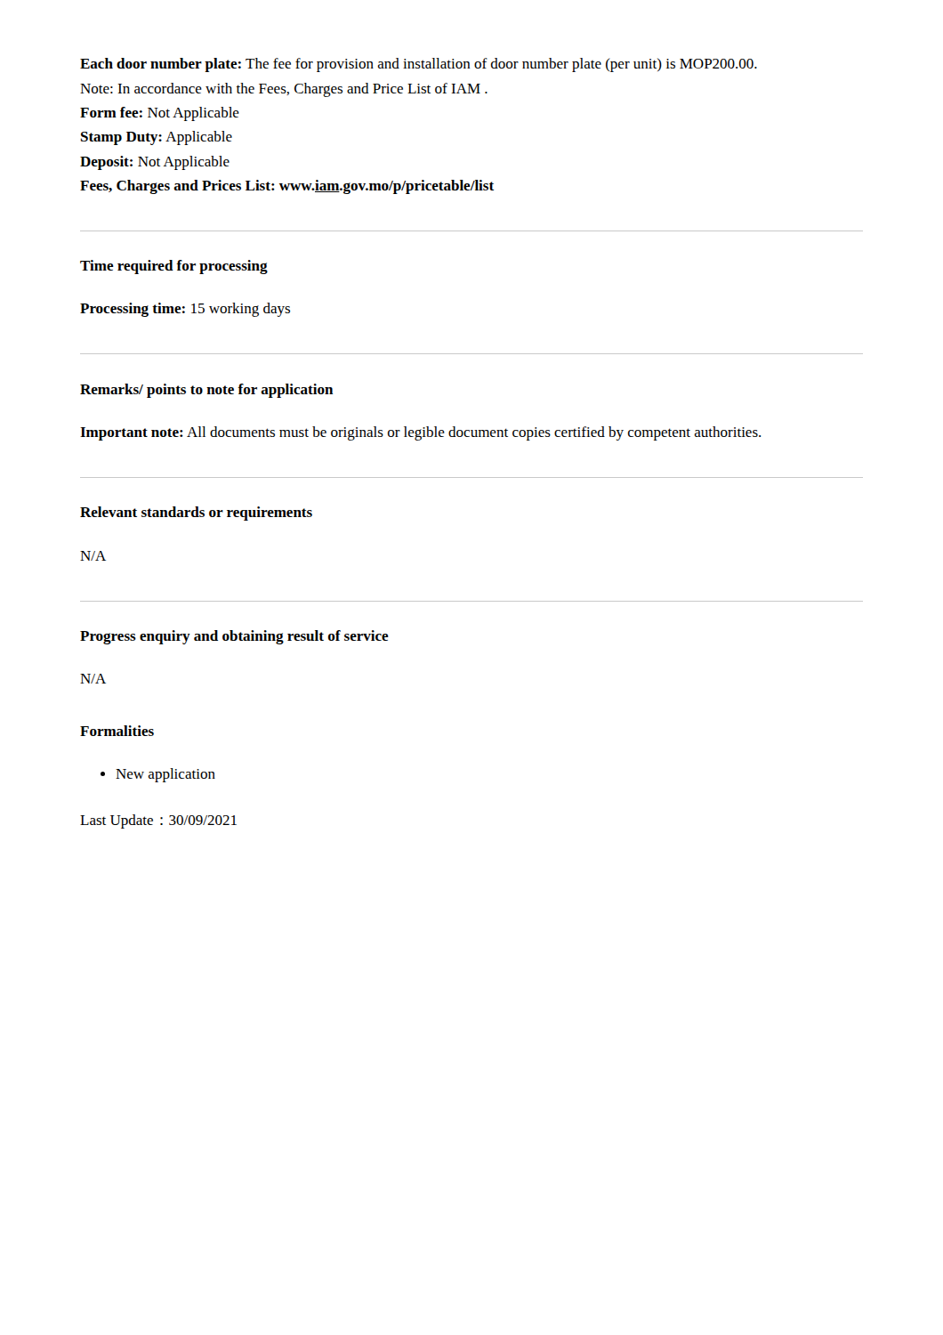Each door number plate: The fee for provision and installation of door number plate (per unit) is MOP200.00.
Note: In accordance with the Fees, Charges and Price List of IAM .
Form fee: Not Applicable
Stamp Duty: Applicable
Deposit: Not Applicable
Fees, Charges and Prices List: www.iam.gov.mo/p/pricetable/list
Time required for processing
Processing time: 15 working days
Remarks/ points to note for application
Important note: All documents must be originals or legible document copies certified by competent authorities.
Relevant standards or requirements
N/A
Progress enquiry and obtaining result of service
N/A
Formalities
New application
Last Update：30/09/2021